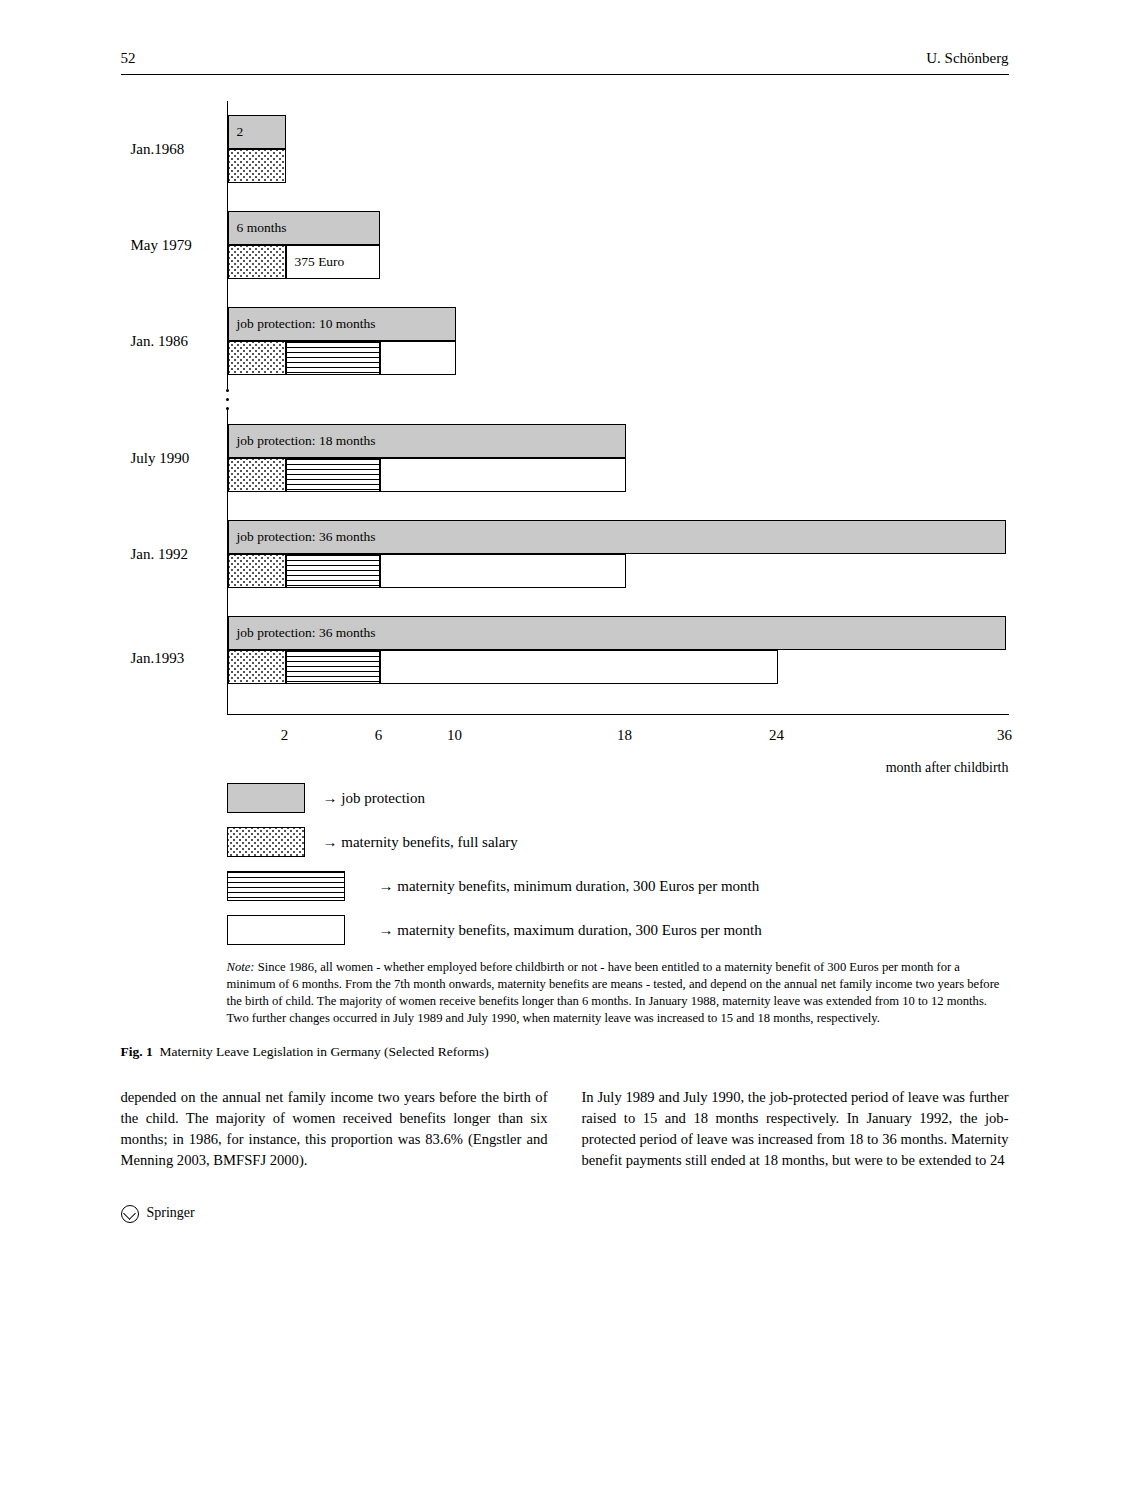52
U. Schönberg
Jan.1968
2
May 1979
6 months
375 Euro
Jan. 1986
job protection: 10 months
July 1990
job protection: 18 months
Jan. 1992
job protection: 36 months
Jan.1993
job protection: 36 months
2 6 10 18 24 36 month after childbirth
→ job protection
→ maternity benefits, full salary
→ maternity benefits, minimum duration, 300 Euros per month
→ maternity benefits, maximum duration, 300 Euros per month
Note: Since 1986, all women - whether employed before childbirth or not - have been entitled to a maternity benefit of 300 Euros per month for a minimum of 6 months. From the 7th month onwards, maternity benefits are means - tested, and depend on the annual net family income two years before the birth of child. The majority of women receive benefits longer than 6 months. In January 1988, maternity leave was extended from 10 to 12 months. Two further changes occurred in July 1989 and July 1990, when maternity leave was increased to 15 and 18 months, respectively.
Fig. 1 Maternity Leave Legislation in Germany (Selected Reforms)
depended on the annual net family income two years before the birth of the child. The majority of women received benefits longer than six months; in 1986, for instance, this proportion was 83.6% (Engstler and Menning 2003, BMFSFJ 2000).
In July 1989 and July 1990, the job-protected period of leave was further raised to 15 and 18 months respectively. In January 1992, the job-protected period of leave was increased from 18 to 36 months. Maternity benefit payments still ended at 18 months, but were to be extended to 24
Springer